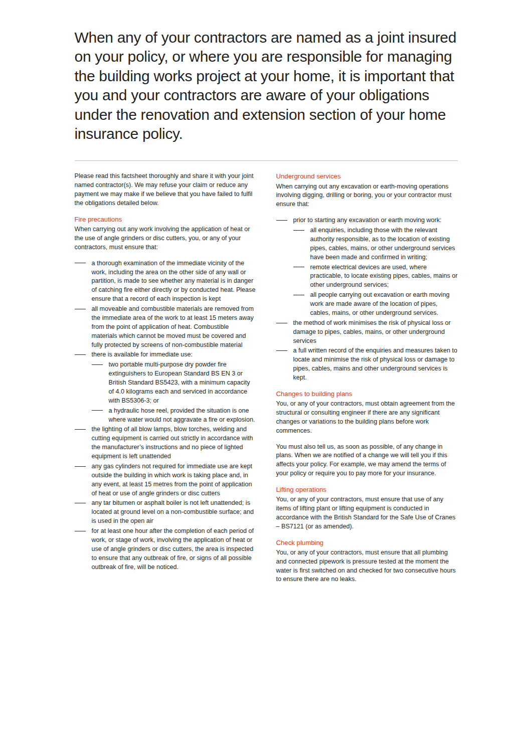When any of your contractors are named as a joint insured on your policy, or where you are responsible for managing the building works project at your home, it is important that you and your contractors are aware of your obligations under the renovation and extension section of your home insurance policy.
Please read this factsheet thoroughly and share it with your joint named contractor(s). We may refuse your claim or reduce any payment we may make if we believe that you have failed to fulfil the obligations detailed below.
Fire precautions
When carrying out any work involving the application of heat or the use of angle grinders or disc cutters, you, or any of your contractors, must ensure that:
a thorough examination of the immediate vicinity of the work, including the area on the other side of any wall or partition, is made to see whether any material is in danger of catching fire either directly or by conducted heat. Please ensure that a record of each inspection is kept
all moveable and combustible materials are removed from the immediate area of the work to at least 15 meters away from the point of application of heat. Combustible materials which cannot be moved must be covered and fully protected by screens of non-combustible material
there is available for immediate use:
two portable multi-purpose dry powder fire extinguishers to European Standard BS EN 3 or British Standard BS5423, with a minimum capacity of 4.0 kilograms each and serviced in accordance with BS5306-3; or
a hydraulic hose reel, provided the situation is one where water would not aggravate a fire or explosion.
the lighting of all blow lamps, blow torches, welding and cutting equipment is carried out strictly in accordance with the manufacturer’s instructions and no piece of lighted equipment is left unattended
any gas cylinders not required for immediate use are kept outside the building in which work is taking place and, in any event, at least 15 metres from the point of application of heat or use of angle grinders or disc cutters
any tar bitumen or asphalt boiler is not left unattended; is located at ground level on a non-combustible surface; and is used in the open air
for at least one hour after the completion of each period of work, or stage of work, involving the application of heat or use of angle grinders or disc cutters, the area is inspected to ensure that any outbreak of fire, or signs of all possible outbreak of fire, will be noticed.
Underground services
When carrying out any excavation or earth-moving operations involving digging, drilling or boring, you or your contractor must ensure that:
prior to starting any excavation or earth moving work:
all enquiries, including those with the relevant authority responsible, as to the location of existing pipes, cables, mains, or other underground services have been made and confirmed in writing;
remote electrical devices are used, where practicable, to locate existing pipes, cables, mains or other underground services;
all people carrying out excavation or earth moving work are made aware of the location of pipes, cables, mains, or other underground services.
the method of work minimises the risk of physical loss or damage to pipes, cables, mains, or other underground services
a full written record of the enquiries and measures taken to locate and minimise the risk of physical loss or damage to pipes, cables, mains and other underground services is kept.
Changes to building plans
You, or any of your contractors, must obtain agreement from the structural or consulting engineer if there are any significant changes or variations to the building plans before work commences.
You must also tell us, as soon as possible, of any change in plans. When we are notified of a change we will tell you if this affects your policy. For example, we may amend the terms of your policy or require you to pay more for your insurance.
Lifting operations
You, or any of your contractors, must ensure that use of any items of lifting plant or lifting equipment is conducted in accordance with the British Standard for the Safe Use of Cranes – BS7121 (or as amended).
Check plumbing
You, or any of your contractors, must ensure that all plumbing and connected pipework is pressure tested at the moment the water is first switched on and checked for two consecutive hours to ensure there are no leaks.